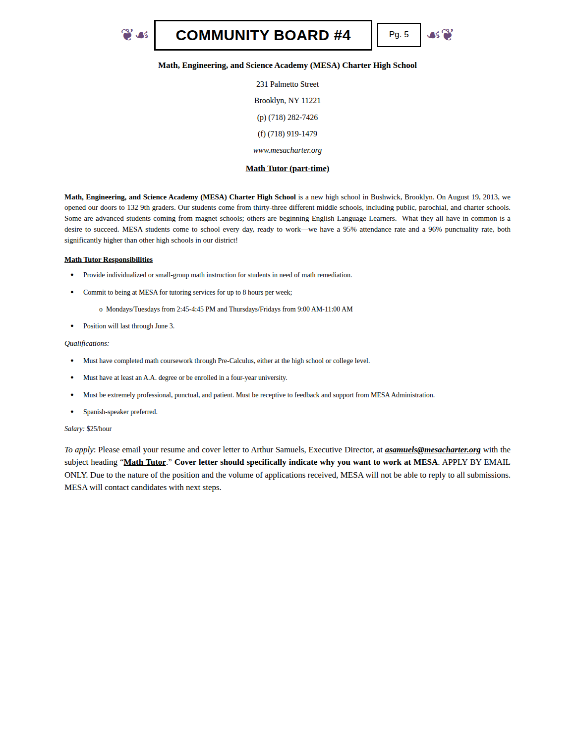COMMUNITY BOARD #4
Pg. 5
Math, Engineering, and Science Academy (MESA) Charter High School
231 Palmetto Street
Brooklyn, NY 11221
(p) (718) 282-7426
(f) (718) 919-1479
www.mesacharter.org
Math Tutor (part-time)
Math, Engineering, and Science Academy (MESA) Charter High School is a new high school in Bushwick, Brooklyn. On August 19, 2013, we opened our doors to 132 9th graders. Our students come from thirty-three different middle schools, including public, parochial, and charter schools. Some are advanced students coming from magnet schools; others are beginning English Language Learners. What they all have in common is a desire to succeed. MESA students come to school every day, ready to work—we have a 95% attendance rate and a 96% punctuality rate, both significantly higher than other high schools in our district!
Math Tutor Responsibilities
Provide individualized or small-group math instruction for students in need of math remediation.
Commit to being at MESA for tutoring services for up to 8 hours per week;
Mondays/Tuesdays from 2:45-4:45 PM and Thursdays/Fridays from 9:00 AM-11:00 AM
Position will last through June 3.
Qualifications:
Must have completed math coursework through Pre-Calculus, either at the high school or college level.
Must have at least an A.A. degree or be enrolled in a four-year university.
Must be extremely professional, punctual, and patient. Must be receptive to feedback and support from MESA Administration.
Spanish-speaker preferred.
Salary: $25/hour
To apply: Please email your resume and cover letter to Arthur Samuels, Executive Director, at asamuels@mesacharter.org with the subject heading “Math Tutor.” Cover letter should specifically indicate why you want to work at MESA. APPLY BY EMAIL ONLY. Due to the nature of the position and the volume of applications received, MESA will not be able to reply to all submissions. MESA will contact candidates with next steps.